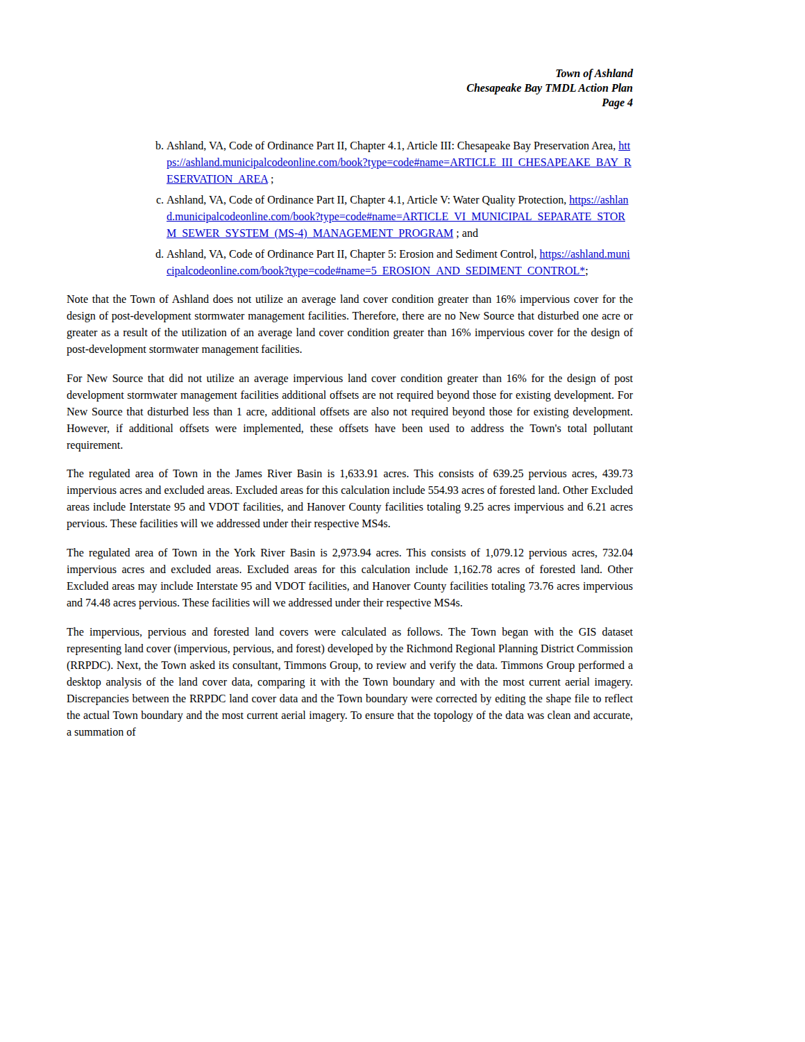Town of Ashland
Chesapeake Bay TMDL Action Plan
Page 4
Ashland, VA, Code of Ordinance Part II, Chapter 4.1, Article III: Chesapeake Bay Preservation Area, https://ashland.municipalcodeonline.com/book?type=code#name=ARTICLE_III_CHESAPEAKE_BAY_RESERVATION_AREA ;
Ashland, VA, Code of Ordinance Part II, Chapter 4.1, Article V: Water Quality Protection, https://ashland.municipalcodeonline.com/book?type=code#name=ARTICLE_VI_MUNICIPAL_SEPARATE_STORM_SEWER_SYSTEM_(MS-4)_MANAGEMENT_PROGRAM ; and
Ashland, VA, Code of Ordinance Part II, Chapter 5: Erosion and Sediment Control, https://ashland.municipalcodeonline.com/book?type=code#name=5_EROSION_AND_SEDIMENT_CONTROL*;
Note that the Town of Ashland does not utilize an average land cover condition greater than 16% impervious cover for the design of post-development stormwater management facilities. Therefore, there are no New Source that disturbed one acre or greater as a result of the utilization of an average land cover condition greater than 16% impervious cover for the design of post-development stormwater management facilities.
For New Source that did not utilize an average impervious land cover condition greater than 16% for the design of post development stormwater management facilities additional offsets are not required beyond those for existing development. For New Source that disturbed less than 1 acre, additional offsets are also not required beyond those for existing development. However, if additional offsets were implemented, these offsets have been used to address the Town's total pollutant requirement.
The regulated area of Town in the James River Basin is 1,633.91 acres. This consists of 639.25 pervious acres, 439.73 impervious acres and excluded areas. Excluded areas for this calculation include 554.93 acres of forested land. Other Excluded areas include Interstate 95 and VDOT facilities, and Hanover County facilities totaling 9.25 acres impervious and 6.21 acres pervious. These facilities will we addressed under their respective MS4s.
The regulated area of Town in the York River Basin is 2,973.94 acres. This consists of 1,079.12 pervious acres, 732.04 impervious acres and excluded areas. Excluded areas for this calculation include 1,162.78 acres of forested land. Other Excluded areas may include Interstate 95 and VDOT facilities, and Hanover County facilities totaling 73.76 acres impervious and 74.48 acres pervious. These facilities will we addressed under their respective MS4s.
The impervious, pervious and forested land covers were calculated as follows. The Town began with the GIS dataset representing land cover (impervious, pervious, and forest) developed by the Richmond Regional Planning District Commission (RRPDC). Next, the Town asked its consultant, Timmons Group, to review and verify the data. Timmons Group performed a desktop analysis of the land cover data, comparing it with the Town boundary and with the most current aerial imagery. Discrepancies between the RRPDC land cover data and the Town boundary were corrected by editing the shape file to reflect the actual Town boundary and the most current aerial imagery. To ensure that the topology of the data was clean and accurate, a summation of